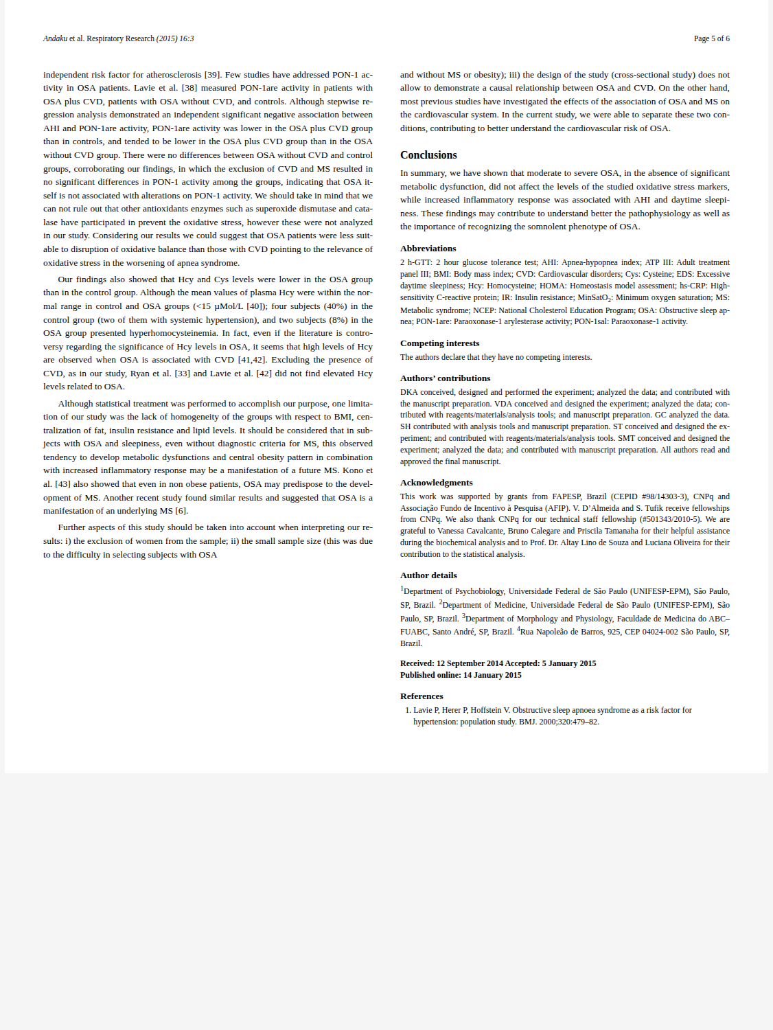Andaku et al. Respiratory Research (2015) 16:3
Page 5 of 6
independent risk factor for atherosclerosis [39]. Few studies have addressed PON-1 activity in OSA patients. Lavie et al. [38] measured PON-1are activity in patients with OSA plus CVD, patients with OSA without CVD, and controls. Although stepwise regression analysis demonstrated an independent significant negative association between AHI and PON-1are activity, PON-1are activity was lower in the OSA plus CVD group than in controls, and tended to be lower in the OSA plus CVD group than in the OSA without CVD group. There were no differences between OSA without CVD and control groups, corroborating our findings, in which the exclusion of CVD and MS resulted in no significant differences in PON-1 activity among the groups, indicating that OSA itself is not associated with alterations on PON-1 activity. We should take in mind that we can not rule out that other antioxidants enzymes such as superoxide dismutase and catalase have participated in prevent the oxidative stress, however these were not analyzed in our study. Considering our results we could suggest that OSA patients were less suitable to disruption of oxidative balance than those with CVD pointing to the relevance of oxidative stress in the worsening of apnea syndrome.
Our findings also showed that Hcy and Cys levels were lower in the OSA group than in the control group. Although the mean values of plasma Hcy were within the normal range in control and OSA groups (<15 µMol/L [40]); four subjects (40%) in the control group (two of them with systemic hypertension), and two subjects (8%) in the OSA group presented hyperhomocysteinemia. In fact, even if the literature is controversy regarding the significance of Hcy levels in OSA, it seems that high levels of Hcy are observed when OSA is associated with CVD [41,42]. Excluding the presence of CVD, as in our study, Ryan et al. [33] and Lavie et al. [42] did not find elevated Hcy levels related to OSA.
Although statistical treatment was performed to accomplish our purpose, one limitation of our study was the lack of homogeneity of the groups with respect to BMI, centralization of fat, insulin resistance and lipid levels. It should be considered that in subjects with OSA and sleepiness, even without diagnostic criteria for MS, this observed tendency to develop metabolic dysfunctions and central obesity pattern in combination with increased inflammatory response may be a manifestation of a future MS. Kono et al. [43] also showed that even in non obese patients, OSA may predispose to the development of MS. Another recent study found similar results and suggested that OSA is a manifestation of an underlying MS [6].
Further aspects of this study should be taken into account when interpreting our results: i) the exclusion of women from the sample; ii) the small sample size (this was due to the difficulty in selecting subjects with OSA
and without MS or obesity); iii) the design of the study (cross-sectional study) does not allow to demonstrate a causal relationship between OSA and CVD. On the other hand, most previous studies have investigated the effects of the association of OSA and MS on the cardiovascular system. In the current study, we were able to separate these two conditions, contributing to better understand the cardiovascular risk of OSA.
Conclusions
In summary, we have shown that moderate to severe OSA, in the absence of significant metabolic dysfunction, did not affect the levels of the studied oxidative stress markers, while increased inflammatory response was associated with AHI and daytime sleepiness. These findings may contribute to understand better the pathophysiology as well as the importance of recognizing the somnolent phenotype of OSA.
Abbreviations
2 h-GTT: 2 hour glucose tolerance test; AHI: Apnea-hypopnea index; ATP III: Adult treatment panel III; BMI: Body mass index; CVD: Cardiovascular disorders; Cys: Cysteine; EDS: Excessive daytime sleepiness; Hcy: Homocysteine; HOMA: Homeostasis model assessment; hs-CRP: High-sensitivity C-reactive protein; IR: Insulin resistance; MinSatO2: Minimum oxygen saturation; MS: Metabolic syndrome; NCEP: National Cholesterol Education Program; OSA: Obstructive sleep apnea; PON-1are: Paraoxonase-1 arylesterase activity; PON-1sal: Paraoxonase-1 activity.
Competing interests
The authors declare that they have no competing interests.
Authors’ contributions
DKA conceived, designed and performed the experiment; analyzed the data; and contributed with the manuscript preparation. VDA conceived and designed the experiment; analyzed the data; contributed with reagents/materials/analysis tools; and manuscript preparation. GC analyzed the data. SH contributed with analysis tools and manuscript preparation. ST conceived and designed the experiment; and contributed with reagents/materials/analysis tools. SMT conceived and designed the experiment; analyzed the data; and contributed with manuscript preparation. All authors read and approved the final manuscript.
Acknowledgments
This work was supported by grants from FAPESP, Brazil (CEPID #98/14303-3), CNPq and Associação Fundo de Incentivo à Pesquisa (AFIP). V. D’Almeida and S. Tufik receive fellowships from CNPq. We also thank CNPq for our technical staff fellowship (#501343/2010-5). We are grateful to Vanessa Cavalcante, Bruno Calegare and Priscila Tamanaha for their helpful assistance during the biochemical analysis and to Prof. Dr. Altay Lino de Souza and Luciana Oliveira for their contribution to the statistical analysis.
Author details
1Department of Psychobiology, Universidade Federal de São Paulo (UNIFESP-EPM), São Paulo, SP, Brazil. 2Department of Medicine, Universidade Federal de São Paulo (UNIFESP-EPM), São Paulo, SP, Brazil. 3Department of Morphology and Physiology, Faculdade de Medicina do ABC–FUABC, Santo André, SP, Brazil. 4Rua Napoleão de Barros, 925, CEP 04024-002 São Paulo, SP, Brazil.
Received: 12 September 2014 Accepted: 5 January 2015
Published online: 14 January 2015
References
Lavie P, Herer P, Hoffstein V. Obstructive sleep apnoea syndrome as a risk factor for hypertension: population study. BMJ. 2000;320:479–82.